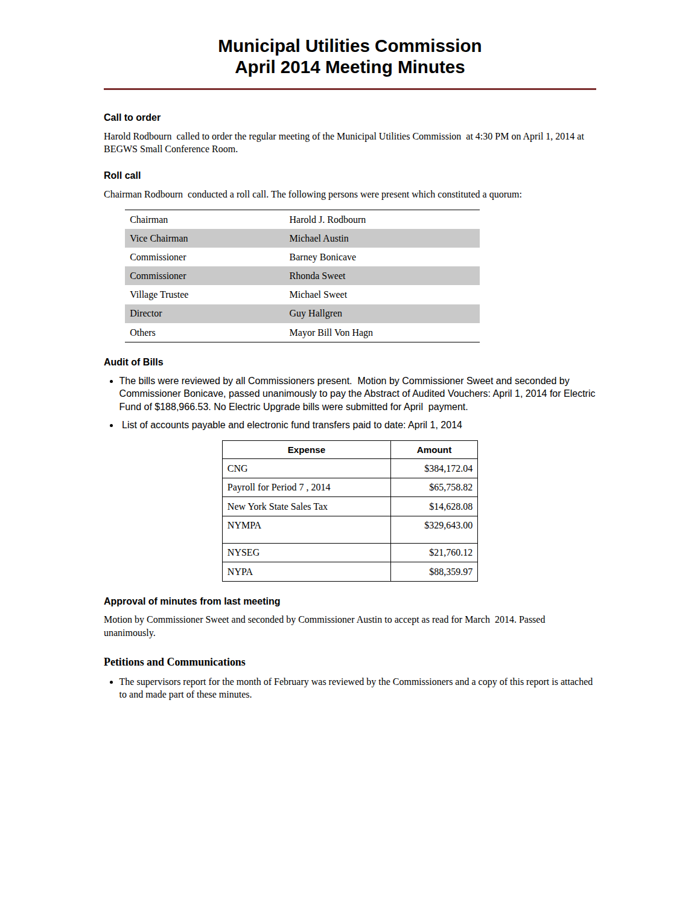Municipal Utilities Commission
April 2014 Meeting Minutes
Call to order
Harold Rodbourn called to order the regular meeting of the Municipal Utilities Commission at 4:30 PM on April 1, 2014 at BEGWS Small Conference Room.
Roll call
Chairman Rodbourn conducted a roll call. The following persons were present which constituted a quorum:
| Chairman | Harold J. Rodbourn |
| Vice Chairman | Michael Austin |
| Commissioner | Barney Bonicave |
| Commissioner | Rhonda Sweet |
| Village Trustee | Michael Sweet |
| Director | Guy Hallgren |
| Others | Mayor Bill Von Hagn |
Audit of Bills
The bills were reviewed by all Commissioners present. Motion by Commissioner Sweet and seconded by Commissioner Bonicave, passed unanimously to pay the Abstract of Audited Vouchers: April 1, 2014 for Electric Fund of $188,966.53. No Electric Upgrade bills were submitted for April payment.
List of accounts payable and electronic fund transfers paid to date: April 1, 2014
| Expense | Amount |
| --- | --- |
| CNG | $384,172.04 |
| Payroll for Period 7 , 2014 | $65,758.82 |
| New York State Sales Tax | $14,628.08 |
| NYMPA | $329,643.00 |
| NYSEG | $21,760.12 |
| NYPA | $88,359.97 |
Approval of minutes from last meeting
Motion by Commissioner Sweet and seconded by Commissioner Austin to accept as read for March 2014. Passed unanimously.
Petitions and Communications
The supervisors report for the month of February was reviewed by the Commissioners and a copy of this report is attached to and made part of these minutes.